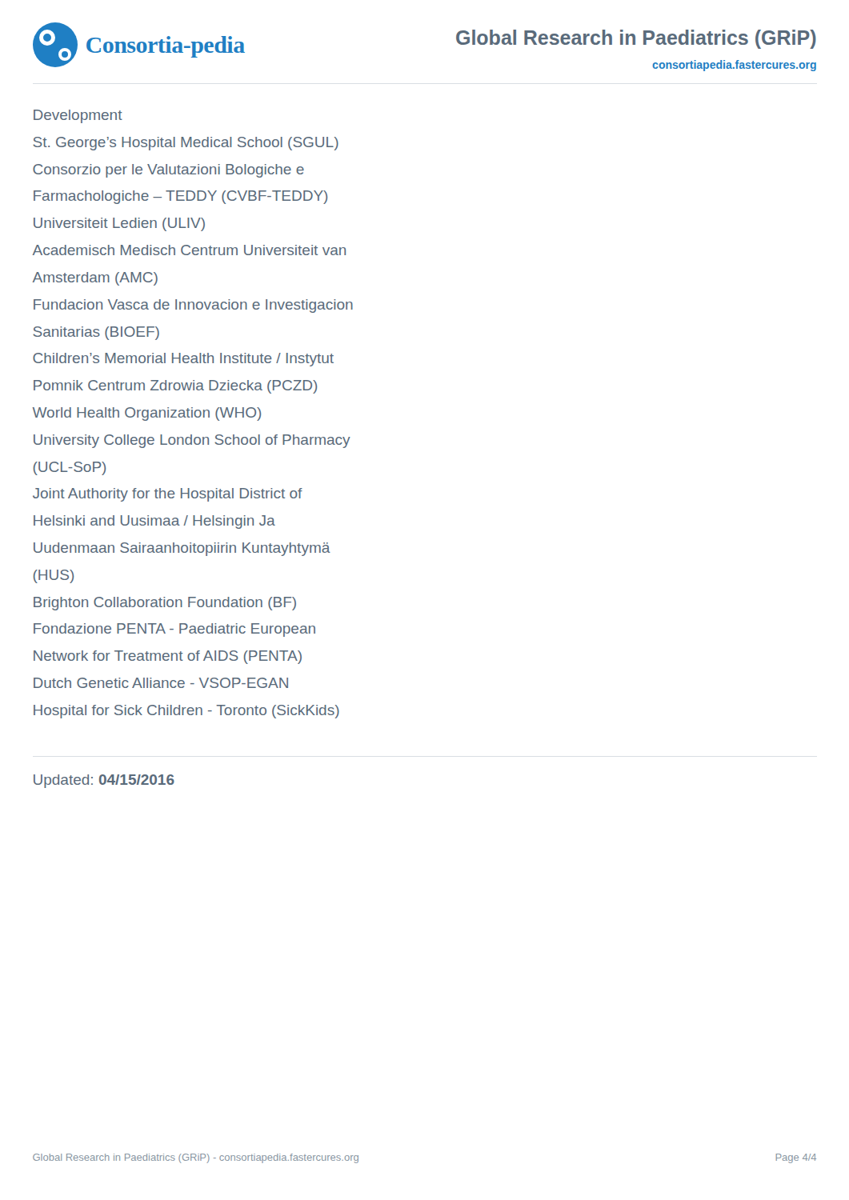Consortia-pedia
Global Research in Paediatrics (GRiP)
consortiapedia.fastercures.org
Development
St. George’s Hospital Medical School (SGUL)
Consorzio per le Valutazioni Bologiche e
Farmachologiche – TEDDY (CVBF-TEDDY)
Universiteit Ledien (ULIV)
Academisch Medisch Centrum Universiteit van
Amsterdam (AMC)
Fundacion Vasca de Innovacion e Investigacion
Sanitarias (BIOEF)
Children’s Memorial Health Institute / Instytut
Pomnik Centrum Zdrowia Dziecka (PCZD)
World Health Organization (WHO)
University College London School of Pharmacy
(UCL-SoP)
Joint Authority for the Hospital District of
Helsinki and Uusimaa / Helsingin Ja
Uudenmaan Sairaanhoitopiirin Kuntayhtymä
(HUS)
Brighton Collaboration Foundation (BF)
Fondazione PENTA - Paediatric European
Network for Treatment of AIDS (PENTA)
Dutch Genetic Alliance - VSOP-EGAN
Hospital for Sick Children - Toronto (SickKids)
Updated: 04/15/2016
Global Research in Paediatrics (GRiP) - consortiapedia.fastercures.org
Page 4/4